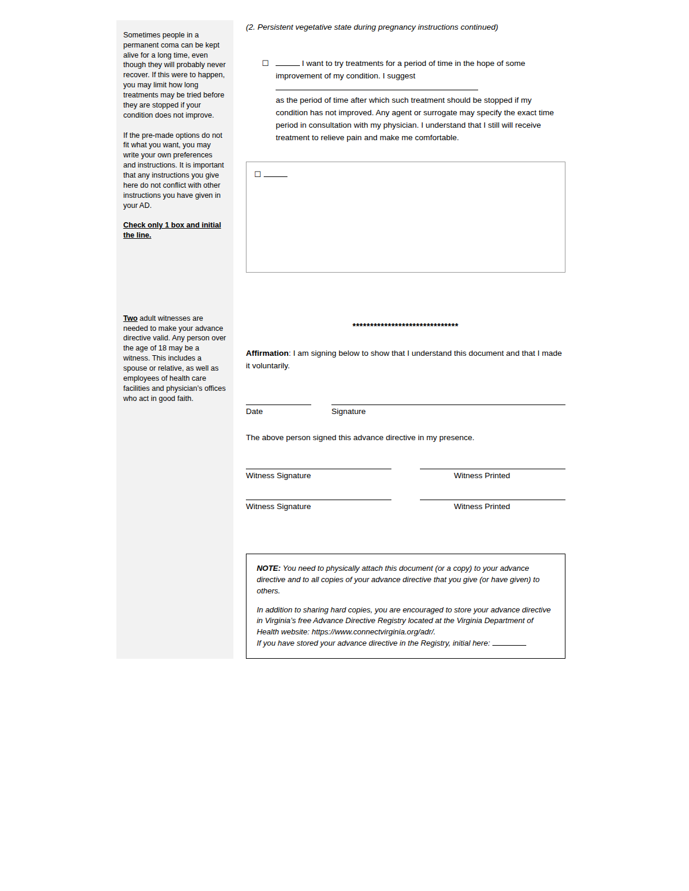Sometimes people in a permanent coma can be kept alive for a long time, even though they will probably never recover. If this were to happen, you may limit how long treatments may be tried before they are stopped if your condition does not improve.
If the pre-made options do not fit what you want, you may write your own preferences and instructions. It is important that any instructions you give here do not conflict with other instructions you have given in your AD.
Check only 1 box and initial the line.
Two adult witnesses are needed to make your advance directive valid. Any person over the age of 18 may be a witness. This includes a spouse or relative, as well as employees of health care facilities and physician’s offices who act in good faith.
(2. Persistent vegetative state during pregnancy instructions continued)
☐
I want to try treatments for a period of time in the hope of some improvement of my condition. I suggest
as the period of time after which such treatment should be stopped if my condition has not improved. Any agent or surrogate may specify the exact time period in consultation with my physician. I understand that I still will receive treatment to relieve pain and make me comfortable.
☐
******************************
Affirmation: I am signing below to show that I understand this document and that I made it voluntarily.
Date Signature
The above person signed this advance directive in my presence.
Witness Signature Witness Printed
Witness Signature Witness Printed
NOTE: You need to physically attach this document (or a copy) to your advance directive and to all copies of your advance directive that you give (or have given) to others.
In addition to sharing hard copies, you are encouraged to store your advance directive in Virginia’s free Advance Directive Registry located at the Virginia Department of Health website: https://www.connectvirginia.org/adr/.
If you have stored your advance directive in the Registry, initial here: